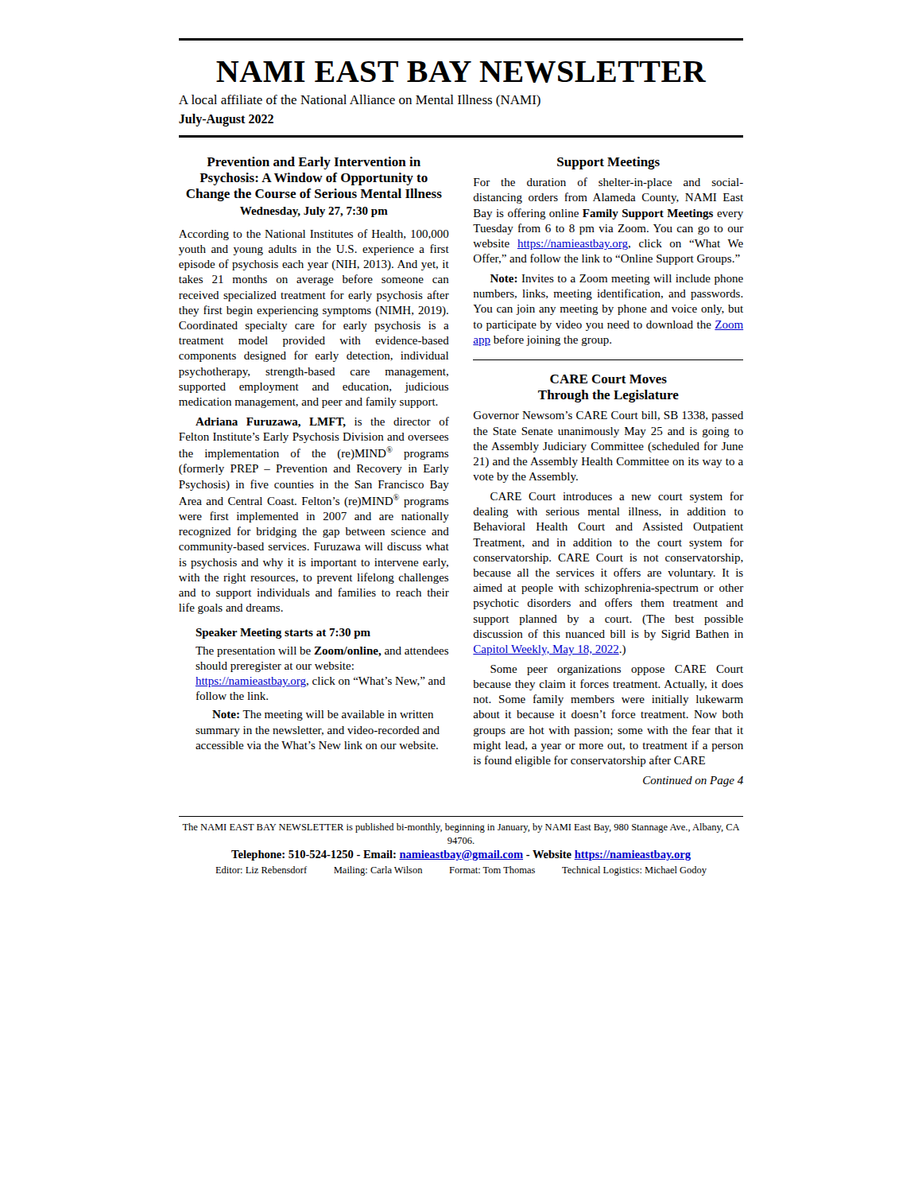NAMI EAST BAY NEWSLETTER
A local affiliate of the National Alliance on Mental Illness (NAMI)
July-August 2022
Prevention and Early Intervention in Psychosis: A Window of Opportunity to Change the Course of Serious Mental Illness
Wednesday, July 27, 7:30 pm
According to the National Institutes of Health, 100,000 youth and young adults in the U.S. experience a first episode of psychosis each year (NIH, 2013). And yet, it takes 21 months on average before someone can received specialized treatment for early psychosis after they first begin experiencing symptoms (NIMH, 2019). Coordinated specialty care for early psychosis is a treatment model provided with evidence-based components designed for early detection, individual psychotherapy, strength-based care management, supported employment and education, judicious medication management, and peer and family support.
Adriana Furuzawa, LMFT, is the director of Felton Institute’s Early Psychosis Division and oversees the implementation of the (re)MIND® programs (formerly PREP – Prevention and Recovery in Early Psychosis) in five counties in the San Francisco Bay Area and Central Coast. Felton’s (re)MIND® programs were first implemented in 2007 and are nationally recognized for bridging the gap between science and community-based services. Furuzawa will discuss what is psychosis and why it is important to intervene early, with the right resources, to prevent lifelong challenges and to support individuals and families to reach their life goals and dreams.
Speaker Meeting starts at 7:30 pm
The presentation will be Zoom/online, and attendees should preregister at our website: https://namieastbay.org, click on “What’s New,” and follow the link.
Note: The meeting will be available in written summary in the newsletter, and video-recorded and accessible via the What’s New link on our website.
Support Meetings
For the duration of shelter-in-place and social-distancing orders from Alameda County, NAMI East Bay is offering online Family Support Meetings every Tuesday from 6 to 8 pm via Zoom. You can go to our website https://namieastbay.org, click on “What We Offer,” and follow the link to “Online Support Groups.”
Note: Invites to a Zoom meeting will include phone numbers, links, meeting identification, and passwords. You can join any meeting by phone and voice only, but to participate by video you need to download the Zoom app before joining the group.
CARE Court Moves
Through the Legislature
Governor Newsom’s CARE Court bill, SB 1338, passed the State Senate unanimously May 25 and is going to the Assembly Judiciary Committee (scheduled for June 21) and the Assembly Health Committee on its way to a vote by the Assembly.
CARE Court introduces a new court system for dealing with serious mental illness, in addition to Behavioral Health Court and Assisted Outpatient Treatment, and in addition to the court system for conservatorship. CARE Court is not conservatorship, because all the services it offers are voluntary. It is aimed at people with schizophrenia-spectrum or other psychotic disorders and offers them treatment and support planned by a court. (The best possible discussion of this nuanced bill is by Sigrid Bathen in Capitol Weekly, May 18, 2022.)
Some peer organizations oppose CARE Court because they claim it forces treatment. Actually, it does not. Some family members were initially lukewarm about it because it doesn’t force treatment. Now both groups are hot with passion; some with the fear that it might lead, a year or more out, to treatment if a person is found eligible for conservatorship after CARE
Continued on Page 4
The NAMI EAST BAY NEWSLETTER is published bi-monthly, beginning in January, by NAMI East Bay, 980 Stannage Ave., Albany, CA 94706.
Telephone: 510-524-1250 - Email: namieastbay@gmail.com - Website https://namieastbay.org
Editor: Liz Rebensdorf Mailing: Carla Wilson Format: Tom Thomas Technical Logistics: Michael Godoy